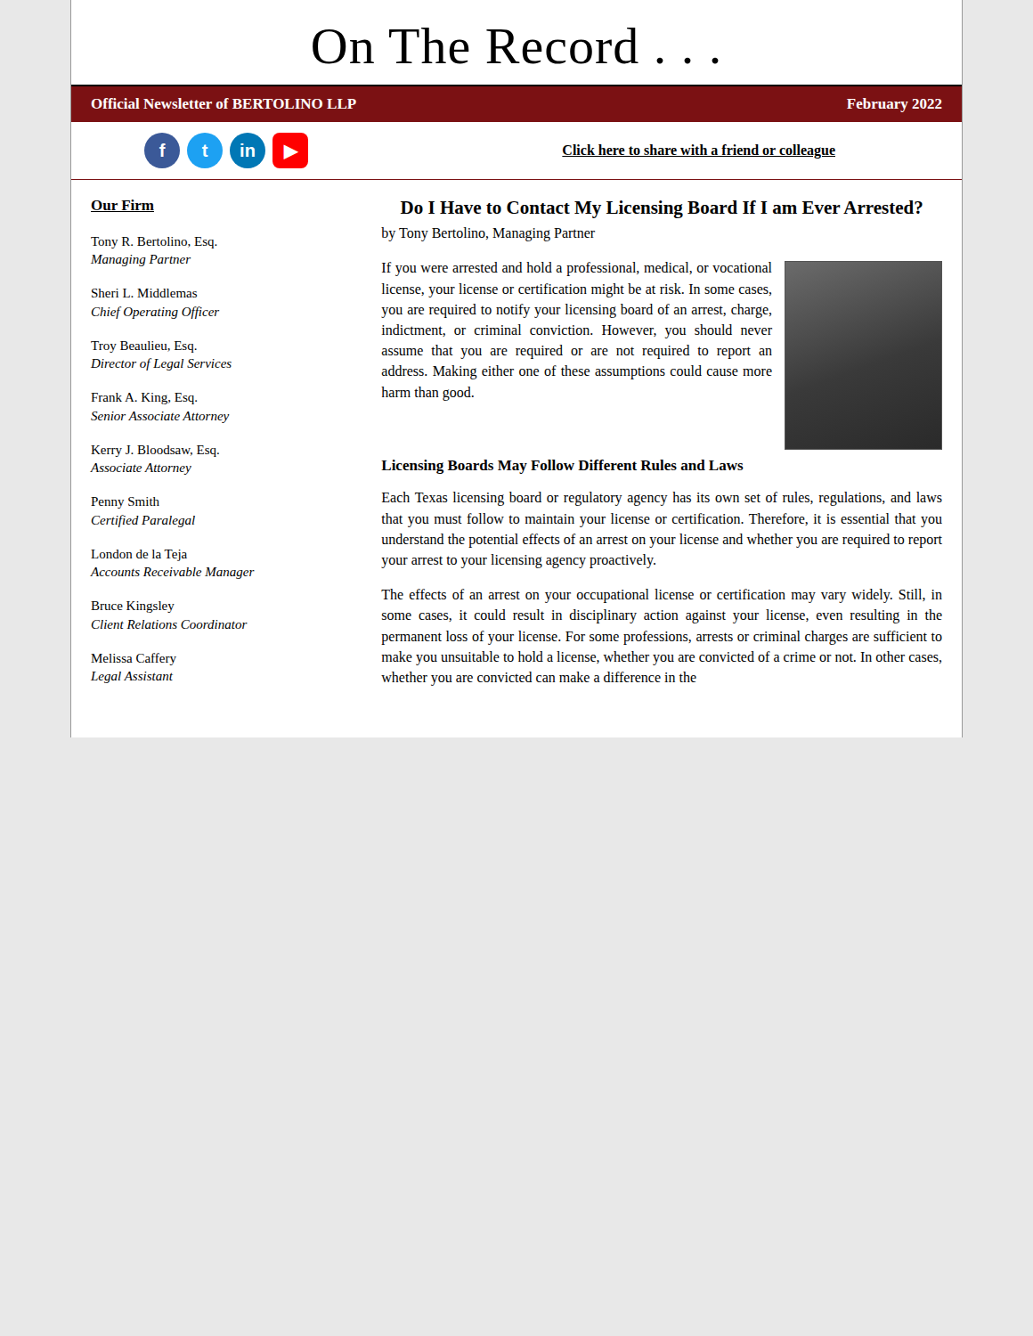On The Record . . .
Official Newsletter of BERTOLINO LLP February 2022
f t in ▶
Click here to share with a friend or colleague
Our Firm
Tony R. Bertolino, Esq.
Managing Partner
Sheri L. Middlemas
Chief Operating Officer
Troy Beaulieu, Esq.
Director of Legal Services
Frank A. King, Esq.
Senior Associate Attorney
Kerry J. Bloodsaw, Esq.
Associate Attorney
Penny Smith
Certified Paralegal
London de la Teja
Accounts Receivable Manager
Bruce Kingsley
Client Relations Coordinator
Melissa Caffery
Legal Assistant
Do I Have to Contact My Licensing Board If I am Ever Arrested?
by Tony Bertolino, Managing Partner
If you were arrested and hold a professional, medical, or vocational license, your license or certification might be at risk. In some cases, you are required to notify your licensing board of an arrest, charge, indictment, or criminal conviction. However, you should never assume that you are required or are not required to report an address. Making either one of these assumptions could cause more harm than good.
Licensing Boards May Follow Different Rules and Laws
Each Texas licensing board or regulatory agency has its own set of rules, regulations, and laws that you must follow to maintain your license or certification. Therefore, it is essential that you understand the potential effects of an arrest on your license and whether you are required to report your arrest to your licensing agency proactively.
The effects of an arrest on your occupational license or certification may vary widely. Still, in some cases, it could result in disciplinary action against your license, even resulting in the permanent loss of your license. For some professions, arrests or criminal charges are sufficient to make you unsuitable to hold a license, whether you are convicted of a crime or not. In other cases, whether you are convicted can make a difference in the